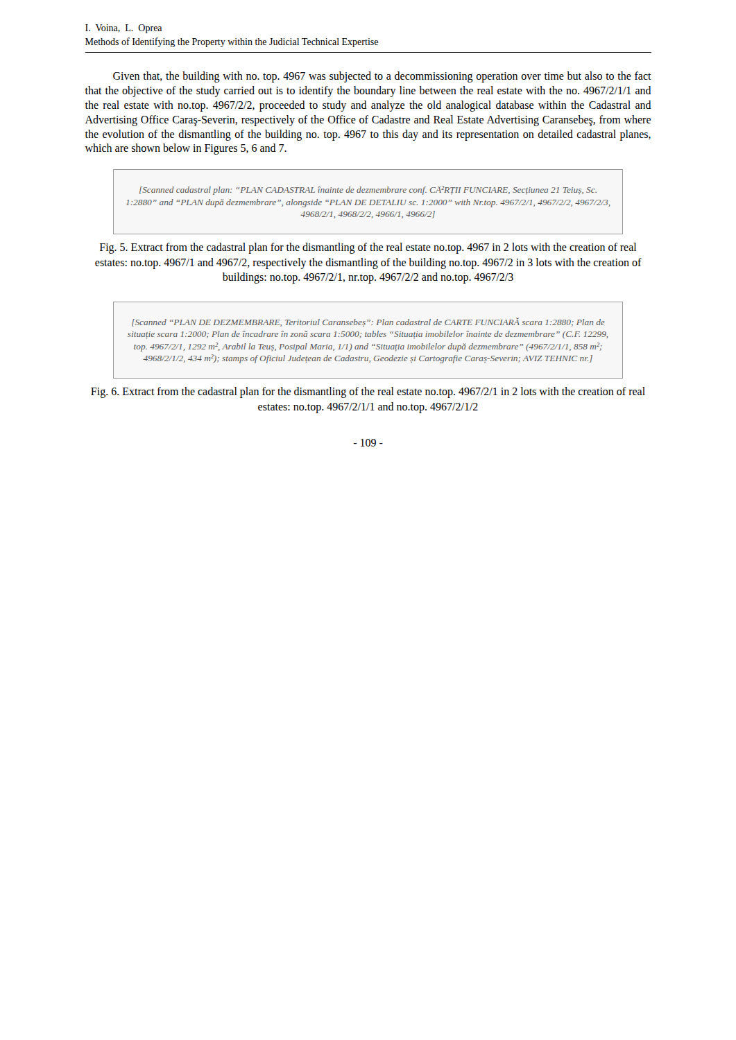I. Voina, L. Oprea
Methods of Identifying the Property within the Judicial Technical Expertise
Given that, the building with no. top. 4967 was subjected to a decommissioning operation over time but also to the fact that the objective of the study carried out is to identify the boundary line between the real estate with the no. 4967/2/1/1 and the real estate with no.top. 4967/2/2, proceeded to study and analyze the old analogical database within the Cadastral and Advertising Office Caraş-Severin, respectively of the Office of Cadastre and Real Estate Advertising Caransebeş, from where the evolution of the dismantling of the building no. top. 4967 to this day and its representation on detailed cadastral planes, which are shown below in Figures 5, 6 and 7.
[Scanned cadastral plan: “PLAN CADASTRAL înainte de dezmembrare conf. CÄ²RȚII FUNCIARE, Secțiunea 21 Teiuș, Sc. 1:2880” and “PLAN după dezmembrare”, alongside “PLAN DE DETALIU sc. 1:2000” with Nr.top. 4967/2/1, 4967/2/2, 4967/2/3, 4968/2/1, 4968/2/2, 4966/1, 4966/2]
Fig. 5. Extract from the cadastral plan for the dismantling of the real estate no.top. 4967 in 2 lots with the creation of real estates: no.top. 4967/1 and 4967/2, respectively the dismantling of the building no.top. 4967/2 in 3 lots with the creation of buildings: no.top. 4967/2/1, nr.top. 4967/2/2 and no.top. 4967/2/3
[Scanned “PLAN DE DEZMEMBRARE, Teritoriul Caransebeș”: Plan cadastral de CARTE FUNCIARĂ scara 1:2880; Plan de situație scara 1:2000; Plan de încadrare în zonă scara 1:5000; tables “Situația imobilelor înainte de dezmembrare” (C.F. 12299, top. 4967/2/1, 1292 m², Arabil la Teuș, Posipal Maria, 1/1) and “Situația imobilelor după dezmembrare” (4967/2/1/1, 858 m²; 4968/2/1/2, 434 m²); stamps of Oficiul Județean de Cadastru, Geodezie și Cartografie Caraș-Severin; AVIZ TEHNIC nr.]
Fig. 6. Extract from the cadastral plan for the dismantling of the real estate no.top. 4967/2/1 in 2 lots with the creation of real estates: no.top. 4967/2/1/1 and no.top. 4967/2/1/2
- 109 -